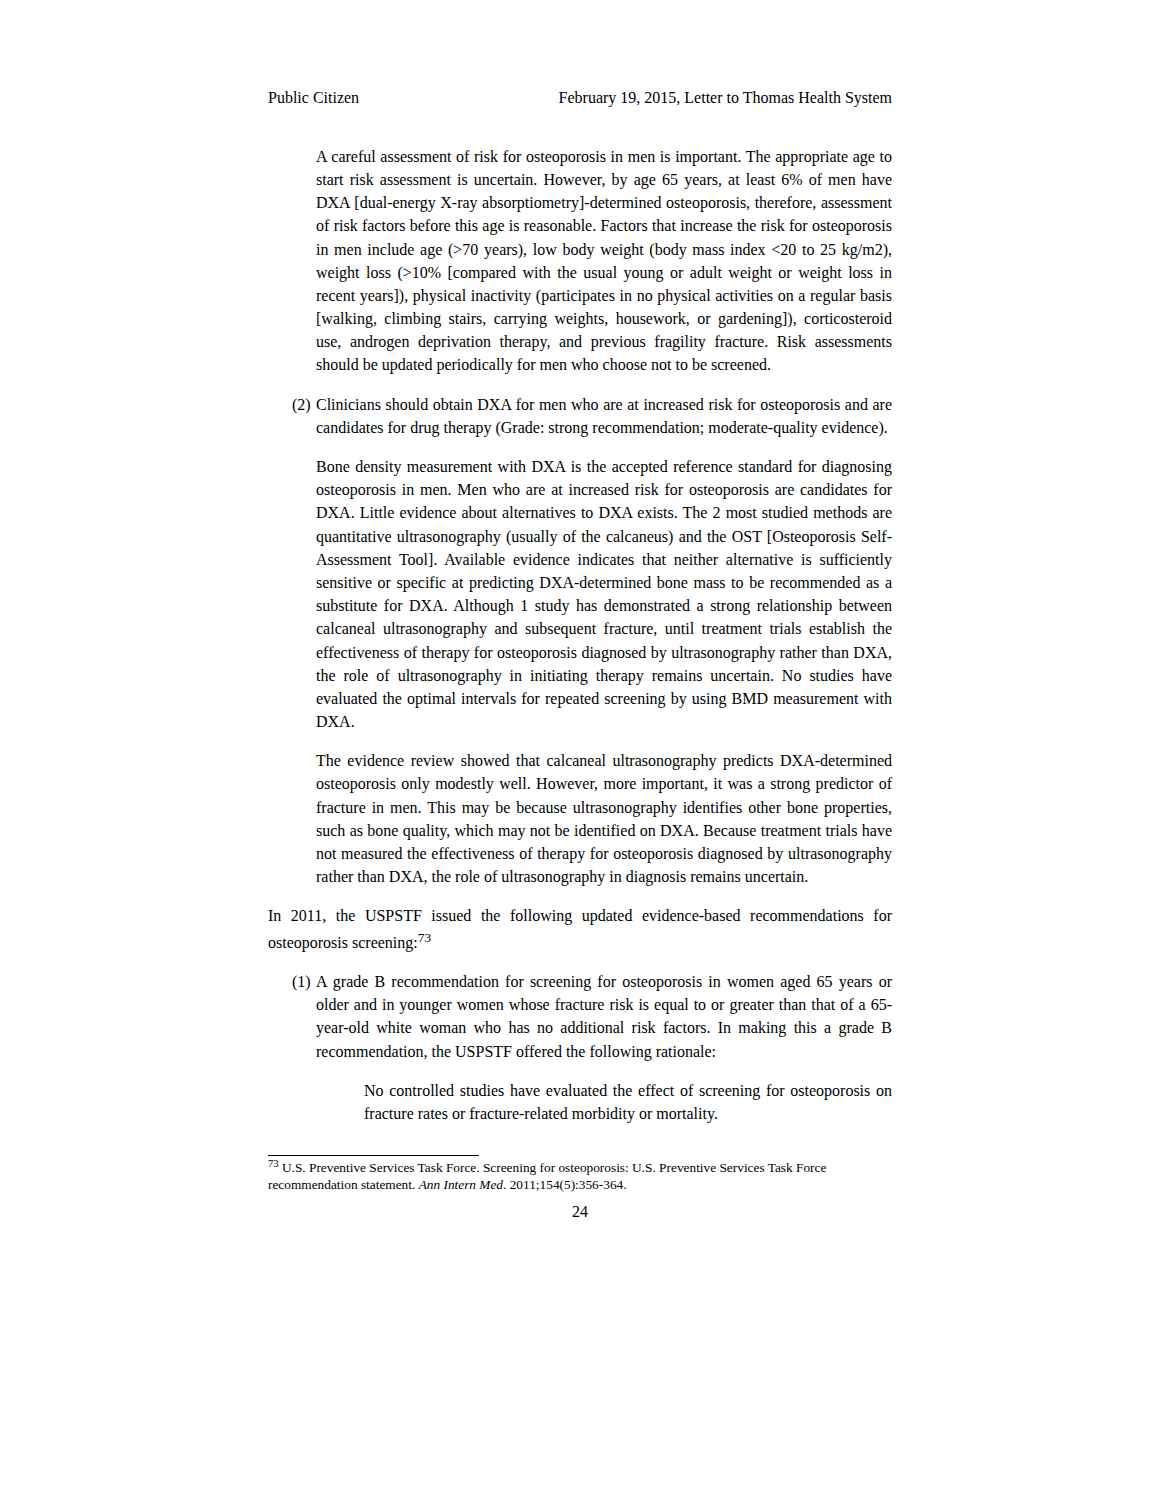Public Citizen
February 19, 2015, Letter to Thomas Health System
A careful assessment of risk for osteoporosis in men is important. The appropriate age to start risk assessment is uncertain. However, by age 65 years, at least 6% of men have DXA [dual-energy X-ray absorptiometry]-determined osteoporosis, therefore, assessment of risk factors before this age is reasonable. Factors that increase the risk for osteoporosis in men include age (>70 years), low body weight (body mass index <20 to 25 kg/m2), weight loss (>10% [compared with the usual young or adult weight or weight loss in recent years]), physical inactivity (participates in no physical activities on a regular basis [walking, climbing stairs, carrying weights, housework, or gardening]), corticosteroid use, androgen deprivation therapy, and previous fragility fracture. Risk assessments should be updated periodically for men who choose not to be screened.
(2) Clinicians should obtain DXA for men who are at increased risk for osteoporosis and are candidates for drug therapy (Grade: strong recommendation; moderate-quality evidence).
Bone density measurement with DXA is the accepted reference standard for diagnosing osteoporosis in men. Men who are at increased risk for osteoporosis are candidates for DXA. Little evidence about alternatives to DXA exists. The 2 most studied methods are quantitative ultrasonography (usually of the calcaneus) and the OST [Osteoporosis Self-Assessment Tool]. Available evidence indicates that neither alternative is sufficiently sensitive or specific at predicting DXA-determined bone mass to be recommended as a substitute for DXA. Although 1 study has demonstrated a strong relationship between calcaneal ultrasonography and subsequent fracture, until treatment trials establish the effectiveness of therapy for osteoporosis diagnosed by ultrasonography rather than DXA, the role of ultrasonography in initiating therapy remains uncertain. No studies have evaluated the optimal intervals for repeated screening by using BMD measurement with DXA.
The evidence review showed that calcaneal ultrasonography predicts DXA-determined osteoporosis only modestly well. However, more important, it was a strong predictor of fracture in men. This may be because ultrasonography identifies other bone properties, such as bone quality, which may not be identified on DXA. Because treatment trials have not measured the effectiveness of therapy for osteoporosis diagnosed by ultrasonography rather than DXA, the role of ultrasonography in diagnosis remains uncertain.
In 2011, the USPSTF issued the following updated evidence-based recommendations for osteoporosis screening:73
(1) A grade B recommendation for screening for osteoporosis in women aged 65 years or older and in younger women whose fracture risk is equal to or greater than that of a 65-year-old white woman who has no additional risk factors. In making this a grade B recommendation, the USPSTF offered the following rationale:
No controlled studies have evaluated the effect of screening for osteoporosis on fracture rates or fracture-related morbidity or mortality.
73 U.S. Preventive Services Task Force. Screening for osteoporosis: U.S. Preventive Services Task Force recommendation statement. Ann Intern Med. 2011;154(5):356-364.
24